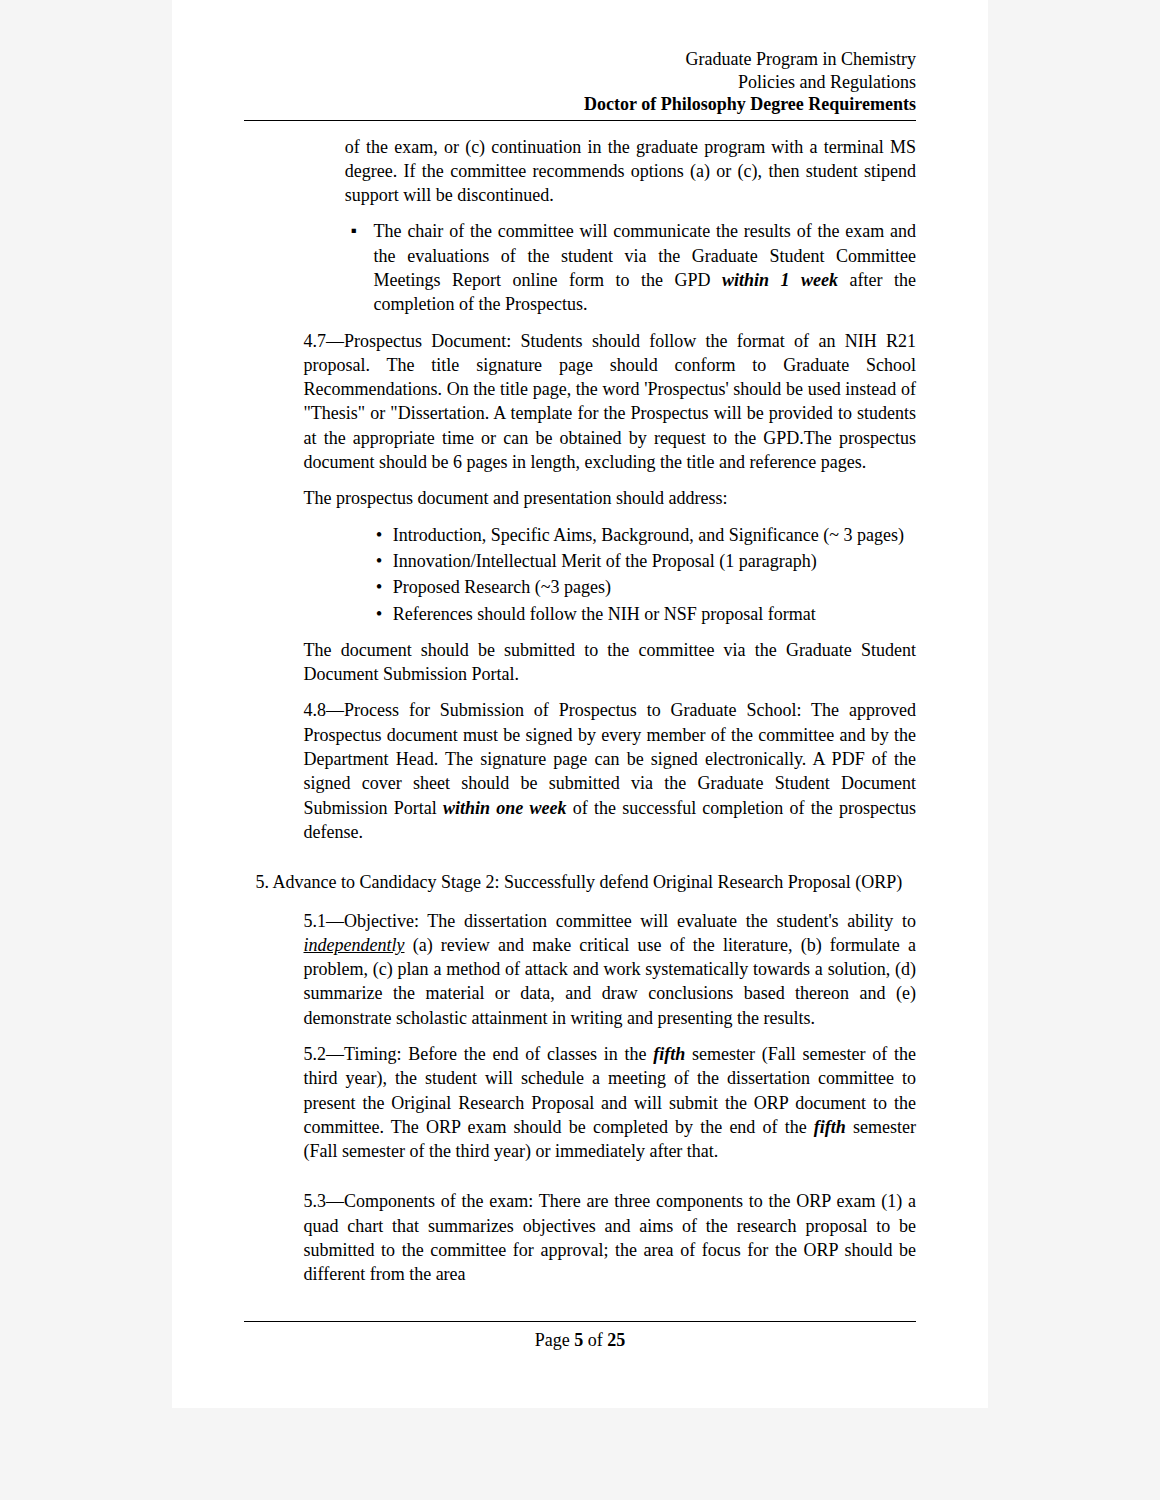Graduate Program in Chemistry
Policies and Regulations
Doctor of Philosophy Degree Requirements
of the exam, or (c) continuation in the graduate program with a terminal MS degree. If the committee recommends options (a) or (c), then student stipend support will be discontinued.
The chair of the committee will communicate the results of the exam and the evaluations of the student via the Graduate Student Committee Meetings Report online form to the GPD within 1 week after the completion of the Prospectus.
4.7—Prospectus Document: Students should follow the format of an NIH R21 proposal. The title signature page should conform to Graduate School Recommendations. On the title page, the word 'Prospectus' should be used instead of "Thesis" or "Dissertation. A template for the Prospectus will be provided to students at the appropriate time or can be obtained by request to the GPD.The prospectus document should be 6 pages in length, excluding the title and reference pages.
The prospectus document and presentation should address:
Introduction, Specific Aims, Background, and Significance (~ 3 pages)
Innovation/Intellectual Merit of the Proposal (1 paragraph)
Proposed Research (~3 pages)
References should follow the NIH or NSF proposal format
The document should be submitted to the committee via the Graduate Student Document Submission Portal.
4.8—Process for Submission of Prospectus to Graduate School: The approved Prospectus document must be signed by every member of the committee and by the Department Head. The signature page can be signed electronically. A PDF of the signed cover sheet should be submitted via the Graduate Student Document Submission Portal within one week of the successful completion of the prospectus defense.
5. Advance to Candidacy Stage 2: Successfully defend Original Research Proposal (ORP)
5.1—Objective: The dissertation committee will evaluate the student's ability to independently (a) review and make critical use of the literature, (b) formulate a problem, (c) plan a method of attack and work systematically towards a solution, (d) summarize the material or data, and draw conclusions based thereon and (e) demonstrate scholastic attainment in writing and presenting the results.
5.2—Timing: Before the end of classes in the fifth semester (Fall semester of the third year), the student will schedule a meeting of the dissertation committee to present the Original Research Proposal and will submit the ORP document to the committee. The ORP exam should be completed by the end of the fifth semester (Fall semester of the third year) or immediately after that.
5.3—Components of the exam: There are three components to the ORP exam (1) a quad chart that summarizes objectives and aims of the research proposal to be submitted to the committee for approval; the area of focus for the ORP should be different from the area
Page 5 of 25